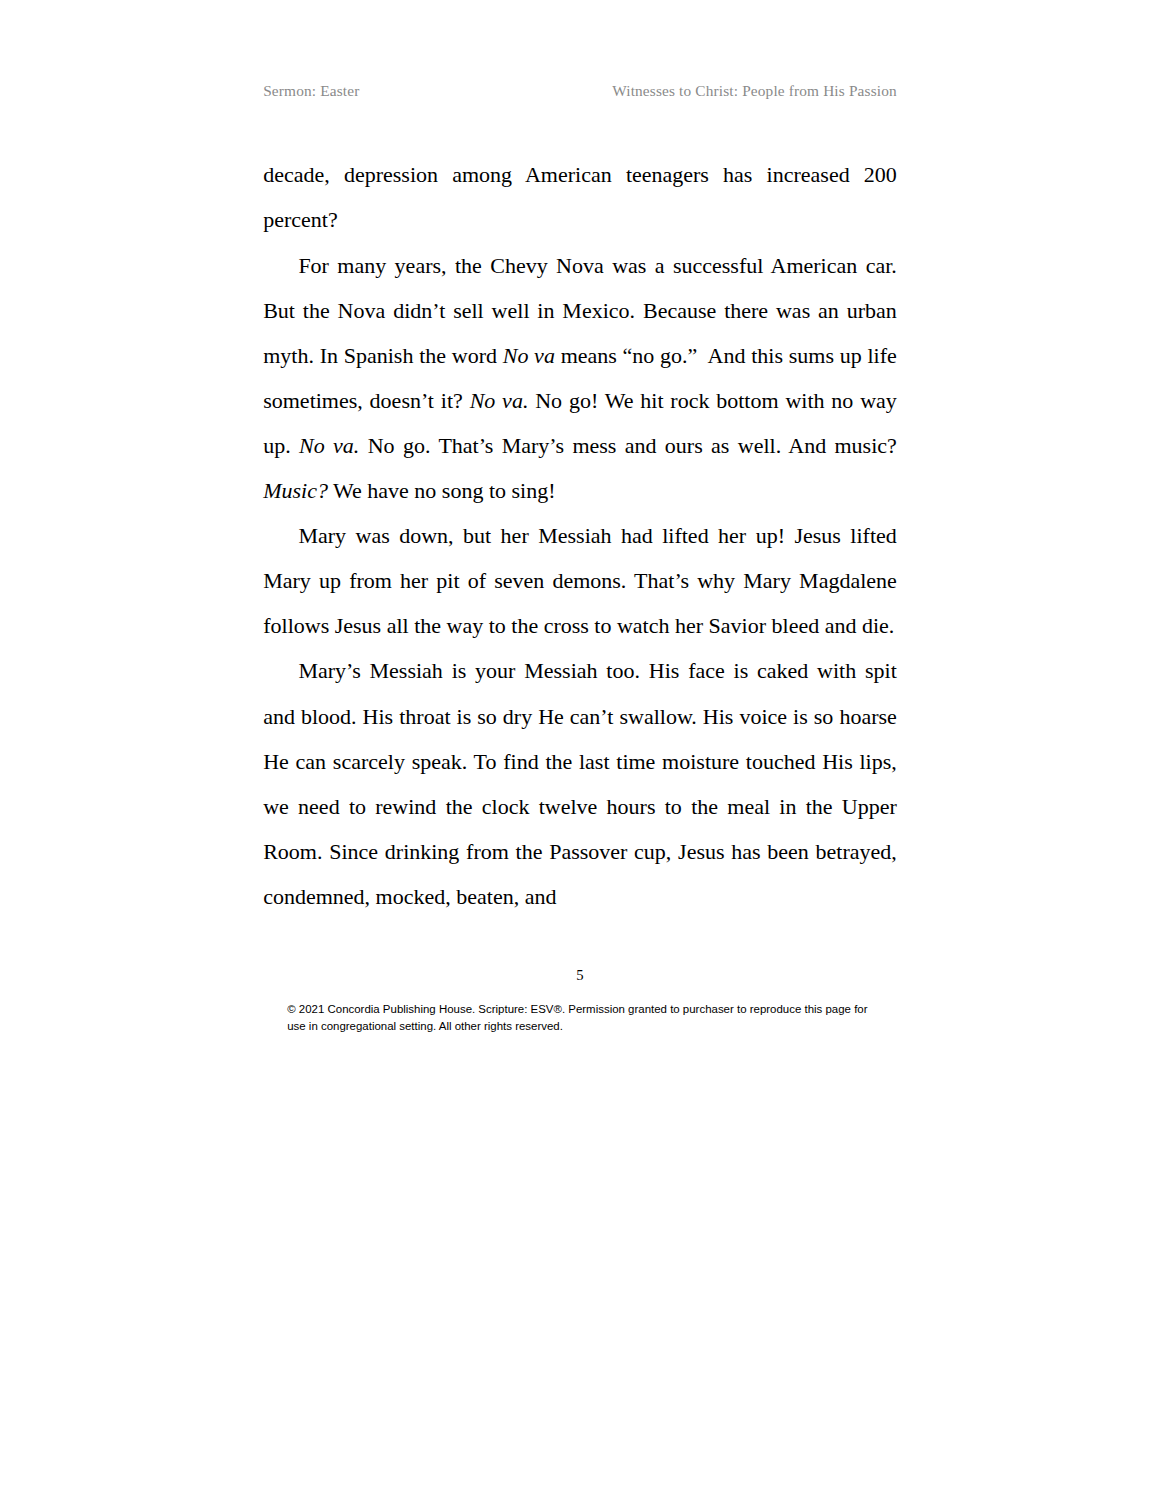Sermon: Easter Witnesses to Christ: People from His Passion
decade, depression among American teenagers has increased 200 percent?
For many years, the Chevy Nova was a successful American car. But the Nova didn’t sell well in Mexico. Because there was an urban myth. In Spanish the word No va means “no go.” And this sums up life sometimes, doesn’t it? No va. No go! We hit rock bottom with no way up. No va. No go. That’s Mary’s mess and ours as well. And music? Music? We have no song to sing!
Mary was down, but her Messiah had lifted her up! Jesus lifted Mary up from her pit of seven demons. That’s why Mary Magdalene follows Jesus all the way to the cross to watch her Savior bleed and die.
Mary’s Messiah is your Messiah too. His face is caked with spit and blood. His throat is so dry He can’t swallow. His voice is so hoarse He can scarcely speak. To find the last time moisture touched His lips, we need to rewind the clock twelve hours to the meal in the Upper Room. Since drinking from the Passover cup, Jesus has been betrayed, condemned, mocked, beaten, and
5
© 2021 Concordia Publishing House. Scripture: ESV®. Permission granted to purchaser to reproduce this page for use in congregational setting. All other rights reserved.